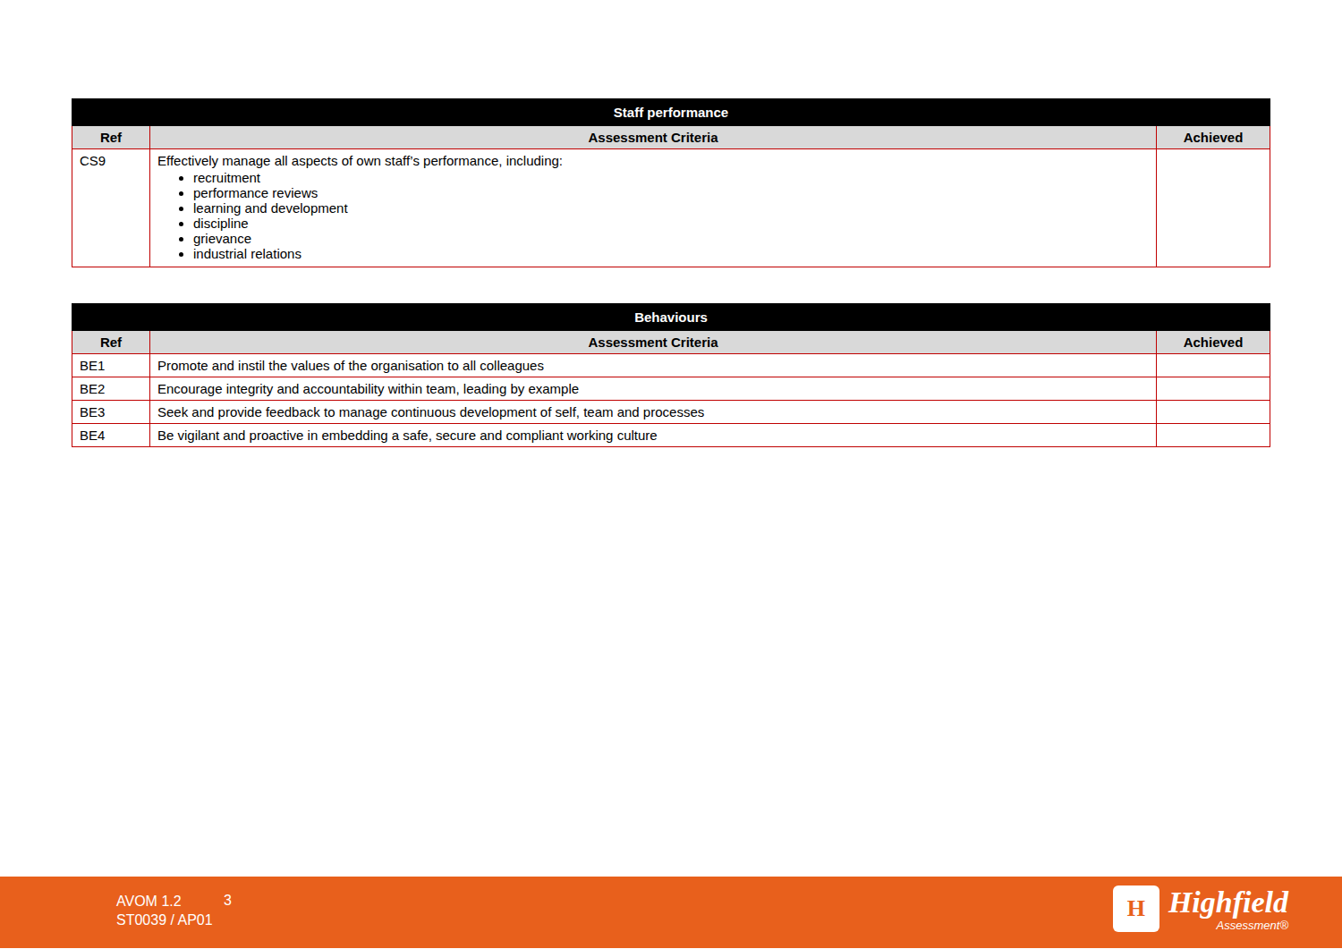| Staff performance |
| --- |
| Ref | Assessment Criteria | Achieved |
| CS9 | Effectively manage all aspects of own staff’s performance, including: recruitment performance reviews learning and development discipline grievance industrial relations | |
| Behaviours |
| --- |
| Ref | Assessment Criteria | Achieved |
| BE1 | Promote and instil the values of the organisation to all colleagues | |
| BE2 | Encourage integrity and accountability within team, leading by example | |
| BE3 | Seek and provide feedback to manage continuous development of self, team and processes | |
| BE4 | Be vigilant and proactive in embedding a safe, secure and compliant working culture | |
AVOM 1.2
ST0039 / AP01
3
H
Highfield Assessment®